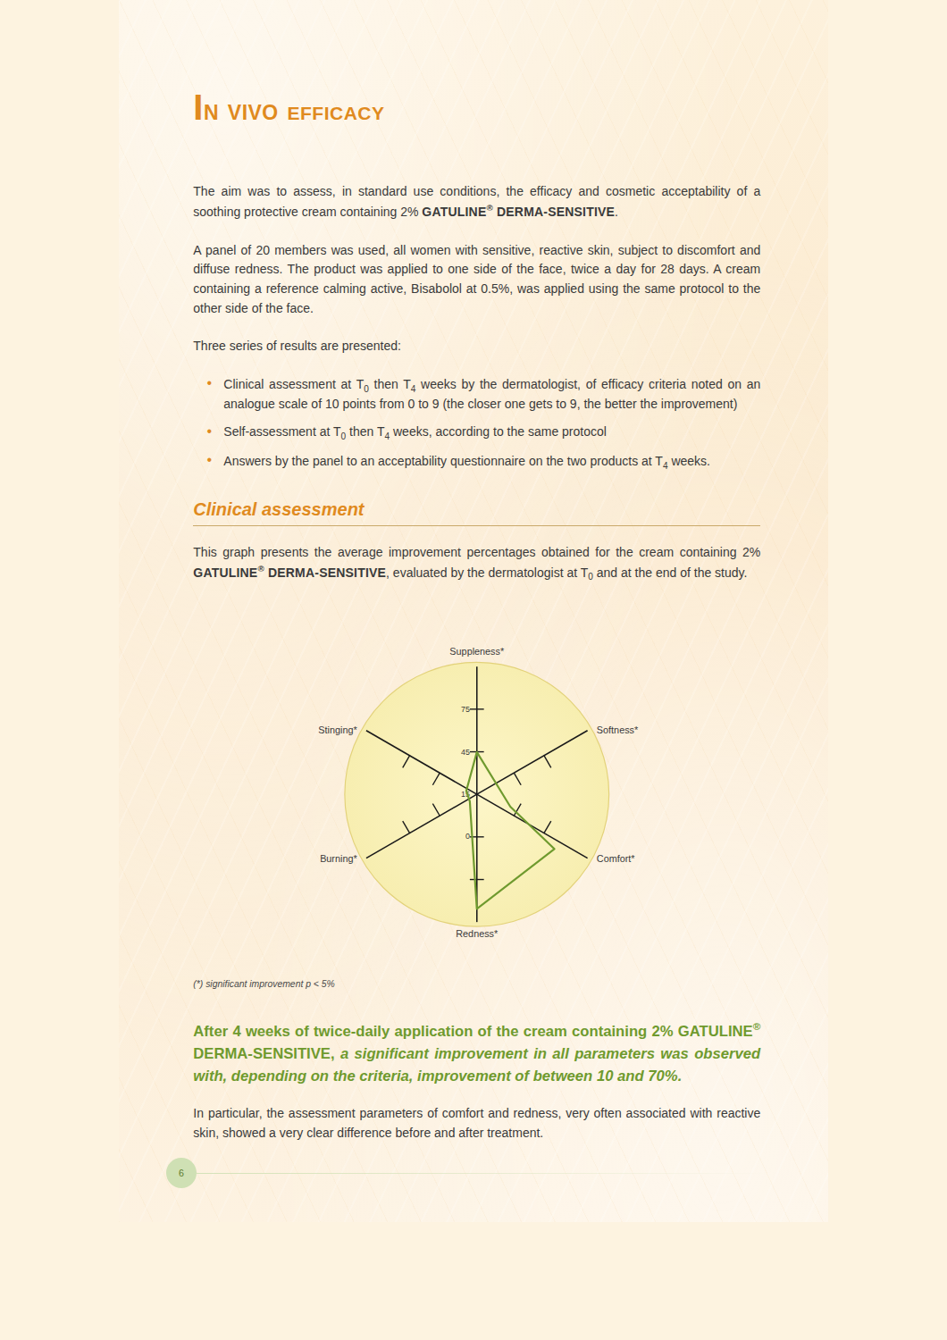In vivo efficacy
The aim was to assess, in standard use conditions, the efficacy and cosmetic acceptability of a soothing protective cream containing 2% GATULINE® DERMA-SENSITIVE.
A panel of 20 members was used, all women with sensitive, reactive skin, subject to discomfort and diffuse redness. The product was applied to one side of the face, twice a day for 28 days. A cream containing a reference calming active, Bisabolol at 0.5%, was applied using the same protocol to the other side of the face.
Three series of results are presented:
Clinical assessment at T0 then T4 weeks by the dermatologist, of efficacy criteria noted on an analogue scale of 10 points from 0 to 9 (the closer one gets to 9, the better the improvement)
Self-assessment at T0 then T4 weeks, according to the same protocol
Answers by the panel to an acceptability questionnaire on the two products at T4 weeks.
Clinical assessment
This graph presents the average improvement percentages obtained for the cream containing 2% GATULINE® DERMA-SENSITIVE, evaluated by the dermatologist at T0 and at the end of the study.
75 45 15 0 Suppleness* Softness* Comfort* Redness* Burning* Stinging*
(*) significant improvement p < 5%
After 4 weeks of twice-daily application of the cream containing 2% GATULINE® DERMA-SENSITIVE, a significant improvement in all parameters was observed with, depending on the criteria, improvement of between 10 and 70%.
In particular, the assessment parameters of comfort and redness, very often associated with reactive skin, showed a very clear difference before and after treatment.
6